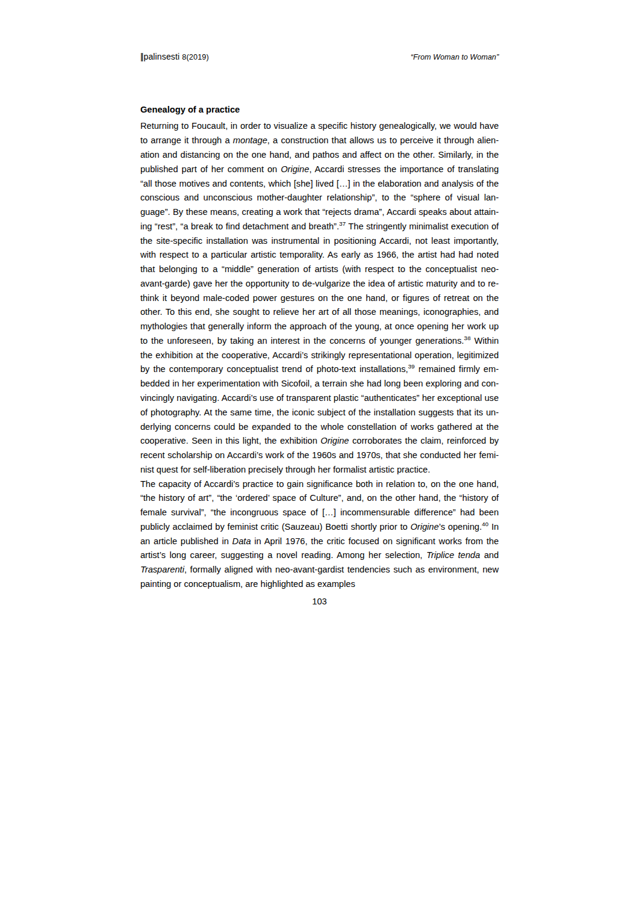||palinsesti 8(2019)
“From Woman to Woman”
Genealogy of a practice
Returning to Foucault, in order to visualize a specific history genealogically, we would have to arrange it through a montage, a construction that allows us to perceive it through alienation and distancing on the one hand, and pathos and affect on the other. Similarly, in the published part of her comment on Origine, Accardi stresses the importance of translating “all those motives and contents, which [she] lived […] in the elaboration and analysis of the conscious and unconscious mother-daughter relationship”, to the “sphere of visual language”. By these means, creating a work that “rejects drama”, Accardi speaks about attaining “rest”, “a break to find detachment and breath”.37 The stringently minimalist execution of the site-specific installation was instrumental in positioning Accardi, not least importantly, with respect to a particular artistic temporality. As early as 1966, the artist had had noted that belonging to a “middle” generation of artists (with respect to the conceptualist neo-avant-garde) gave her the opportunity to de-vulgarize the idea of artistic maturity and to rethink it beyond male-coded power gestures on the one hand, or figures of retreat on the other. To this end, she sought to relieve her art of all those meanings, iconographies, and mythologies that generally inform the approach of the young, at once opening her work up to the unforeseen, by taking an interest in the concerns of younger generations.38 Within the exhibition at the cooperative, Accardi’s strikingly representational operation, legitimized by the contemporary conceptualist trend of photo-text installations,39 remained firmly embedded in her experimentation with Sicofoil, a terrain she had long been exploring and convincingly navigating. Accardi’s use of transparent plastic “authenticates” her exceptional use of photography. At the same time, the iconic subject of the installation suggests that its underlying concerns could be expanded to the whole constellation of works gathered at the cooperative. Seen in this light, the exhibition Origine corroborates the claim, reinforced by recent scholarship on Accardi’s work of the 1960s and 1970s, that she conducted her feminist quest for self-liberation precisely through her formalist artistic practice.
The capacity of Accardi’s practice to gain significance both in relation to, on the one hand, “the history of art”, “the ‘ordered’ space of Culture”, and, on the other hand, the “history of female survival”, “the incongruous space of […] incommensurable difference” had been publicly acclaimed by feminist critic (Sauzeau) Boetti shortly prior to Origine’s opening.40 In an article published in Data in April 1976, the critic focused on significant works from the artist’s long career, suggesting a novel reading. Among her selection, Triplice tenda and Trasparenti, formally aligned with neo-avant-gardist tendencies such as environment, new painting or conceptualism, are highlighted as examples
103